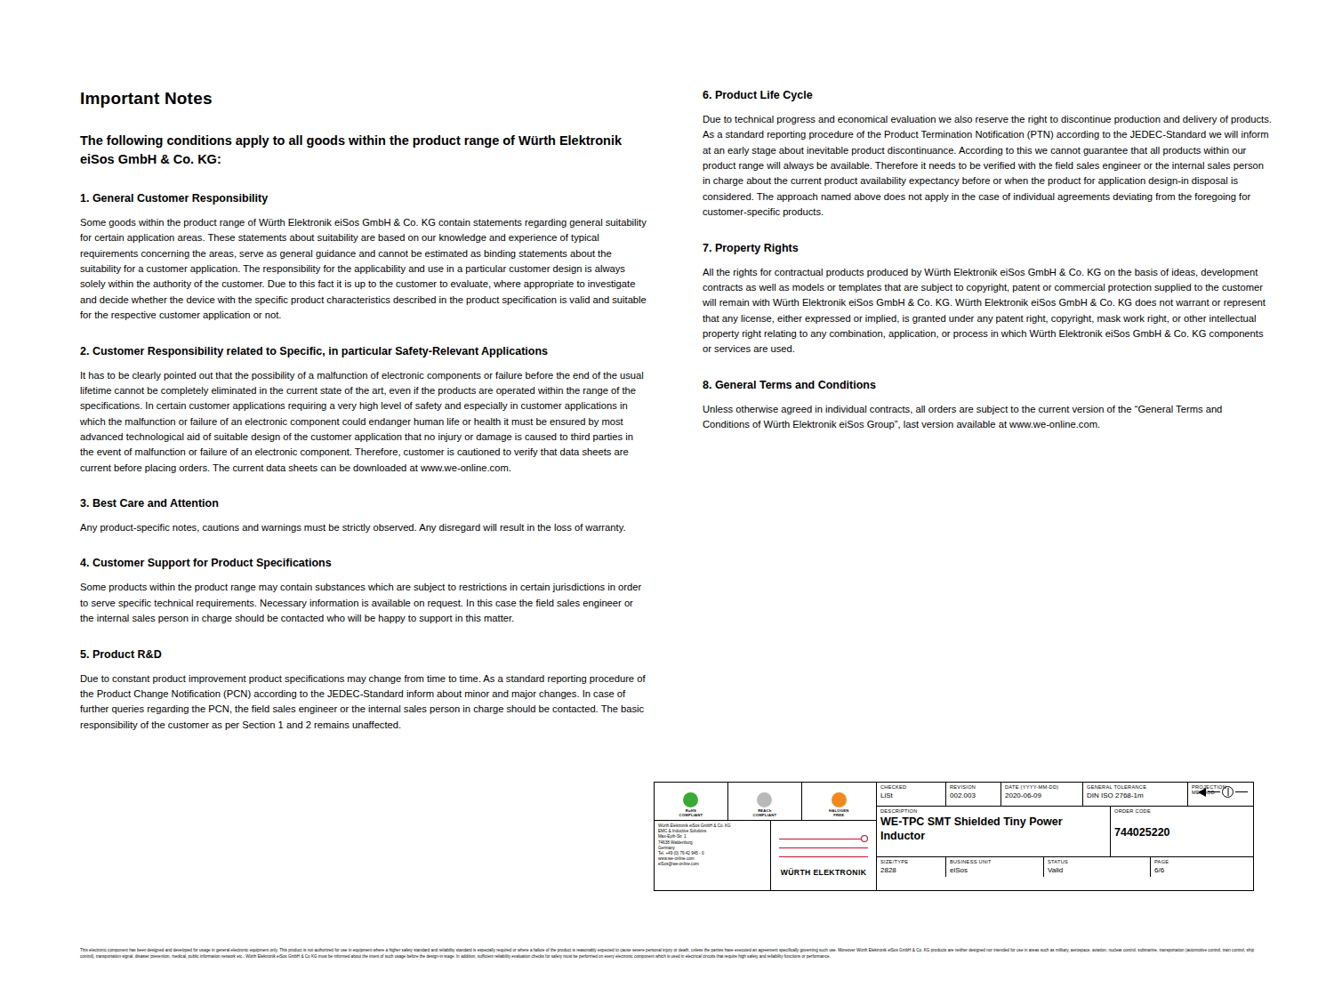Important Notes
The following conditions apply to all goods within the product range of Würth Elektronik eiSos GmbH & Co. KG:
1. General Customer Responsibility
Some goods within the product range of Würth Elektronik eiSos GmbH & Co. KG contain statements regarding general suitability for certain application areas. These statements about suitability are based on our knowledge and experience of typical requirements concerning the areas, serve as general guidance and cannot be estimated as binding statements about the suitability for a customer application. The responsibility for the applicability and use in a particular customer design is always solely within the authority of the customer. Due to this fact it is up to the customer to evaluate, where appropriate to investigate and decide whether the device with the specific product characteristics described in the product specification is valid and suitable for the respective customer application or not.
2. Customer Responsibility related to Specific, in particular Safety-Relevant Applications
It has to be clearly pointed out that the possibility of a malfunction of electronic components or failure before the end of the usual lifetime cannot be completely eliminated in the current state of the art, even if the products are operated within the range of the specifications. In certain customer applications requiring a very high level of safety and especially in customer applications in which the malfunction or failure of an electronic component could endanger human life or health it must be ensured by most advanced technological aid of suitable design of the customer application that no injury or damage is caused to third parties in the event of malfunction or failure of an electronic component. Therefore, customer is cautioned to verify that data sheets are current before placing orders. The current data sheets can be downloaded at www.we-online.com.
3. Best Care and Attention
Any product-specific notes, cautions and warnings must be strictly observed. Any disregard will result in the loss of warranty.
4. Customer Support for Product Specifications
Some products within the product range may contain substances which are subject to restrictions in certain jurisdictions in order to serve specific technical requirements. Necessary information is available on request. In this case the field sales engineer or the internal sales person in charge should be contacted who will be happy to support in this matter.
5. Product R&D
Due to constant product improvement product specifications may change from time to time. As a standard reporting procedure of the Product Change Notification (PCN) according to the JEDEC-Standard inform about minor and major changes. In case of further queries regarding the PCN, the field sales engineer or the internal sales person in charge should be contacted. The basic responsibility of the customer as per Section 1 and 2 remains unaffected.
6. Product Life Cycle
Due to technical progress and economical evaluation we also reserve the right to discontinue production and delivery of products. As a standard reporting procedure of the Product Termination Notification (PTN) according to the JEDEC-Standard we will inform at an early stage about inevitable product discontinuance. According to this we cannot guarantee that all products within our product range will always be available. Therefore it needs to be verified with the field sales engineer or the internal sales person in charge about the current product availability expectancy before or when the product for application design-in disposal is considered. The approach named above does not apply in the case of individual agreements deviating from the foregoing for customer-specific products.
7. Property Rights
All the rights for contractual products produced by Würth Elektronik eiSos GmbH & Co. KG on the basis of ideas, development contracts as well as models or templates that are subject to copyright, patent or commercial protection supplied to the customer will remain with Würth Elektronik eiSos GmbH & Co. KG. Würth Elektronik eiSos GmbH & Co. KG does not warrant or represent that any license, either expressed or implied, is granted under any patent right, copyright, mask work right, or other intellectual property right relating to any combination, application, or process in which Würth Elektronik eiSos GmbH & Co. KG components or services are used.
8. General Terms and Conditions
Unless otherwise agreed in individual contracts, all orders are subject to the current version of the “General Terms and Conditions of Würth Elektronik eiSos Group”, last version available at www.we-online.com.
RoHS
COMPLIANT
REACh
COMPLIANT
HALOGEN
FREE
Würth Elektronik eiSos GmbH & Co. KG
EMC & Inductive Solutions
Max-Eyth-Str. 1
74638 Waldenburg
Germany
Tel. +49 (0) 79 42 945 - 0
www.we-online.com
eiSos@we-online.com
WÜRTH ELEKTRONIK
CHECKED LiSt
REVISION 002.003
DATE (YYYY-MM-DD) 2020-06-09
GENERAL TOLERANCE DIN ISO 2768-1m
PROJECTION
METHOD
DESCRIPTION WE-TPC SMT Shielded Tiny Power Inductor
ORDER CODE 744025220
SIZE/TYPE 2828
BUSINESS UNIT eiSos
STATUS Valid
PAGE 6/6
This electronic component has been designed and developed for usage in general electronic equipment only. This product is not authorized for use in equipment where a higher safety standard and reliability standard is especially required or where a failure of the product is reasonably expected to cause severe personal injury or death, unless the parties have executed an agreement specifically governing such use. Moreover Würth Elektronik eiSos GmbH & Co. KG products are neither designed nor intended for use in areas such as military, aerospace, aviation, nuclear control, submarine, transportation (automotive control, train control, ship control), transportation signal, disaster prevention, medical, public information network etc.. Würth Elektronik eiSos GmbH & Co KG must be informed about the intent of such usage before the design-in stage. In addition, sufficient reliability evaluation checks for safety must be performed on every electronic component which is used in electrical circuits that require high safety and reliability functions or performance.